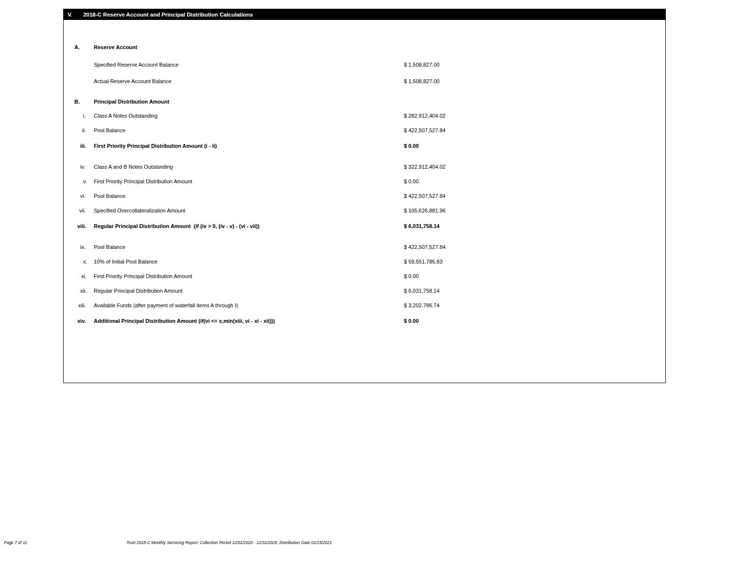V. 2018-C Reserve Account and Principal Distribution Calculations
A.
Reserve Account
Specified Reserve Account Balance
$ 1,508,827.00
Actual Reserve Account Balance
$ 1,508,827.00
B.
Principal Distribution Amount
i.
Class A Notes Outstanding
$ 282,912,404.02
ii.
Pool Balance
$ 422,507,527.84
iii.
First Priority Principal Distribution Amount (i - ii)
$ 0.00
iv.
Class A and B Notes Outstanding
$ 322,912,404.02
v.
First Priority Principal Distribution Amount
$ 0.00
vi.
Pool Balance
$ 422,507,527.84
vii.
Specified Overcollateralization Amount
$ 105,626,881.96
viii.
Regular Principal Distribution Amount (if (iv > 0, (iv - v) - (vi - vii))
$ 6,031,758.14
ix.
Pool Balance
$ 422,507,527.84
x.
10% of Initial Pool Balance
$ 59,551,785.83
xi.
First Priority Principal Distribution Amount
$ 0.00
xii.
Regular Principal Distribution Amount
$ 6,031,758.14
xiii.
Available Funds (after payment of waterfall items A through I)
$ 3,202,786.74
xiv.
Additional Principal Distribution Amount (if(vi <= x,min(xiii, vi - xi - xii)))
$ 0.00
Page 7 of 11 Trust 2018-C Monthly Servicing Report: Collection Period 12/01/2020 - 12/31/2020, Distribution Date 01/15/2021